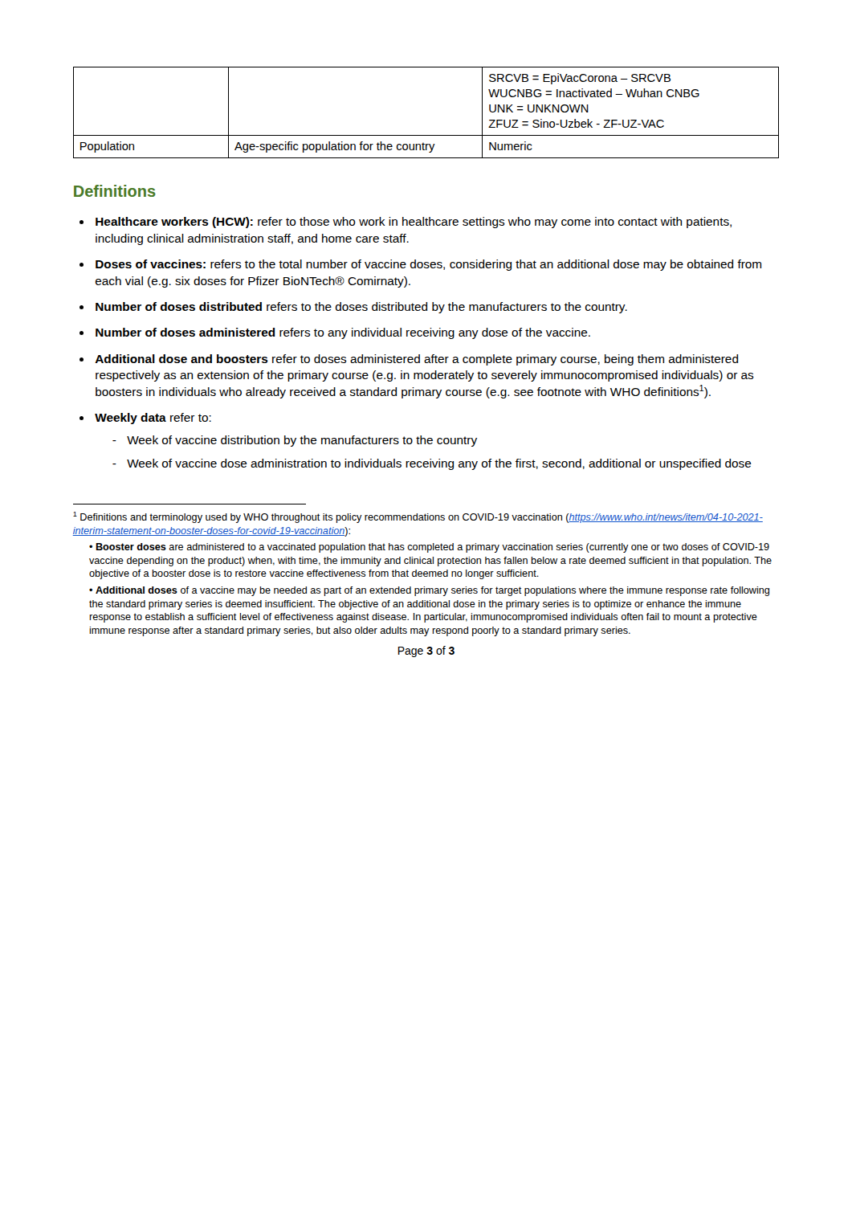| | | SRCVB = EpiVacCorona – SRCVB WUCNBG = Inactivated – Wuhan CNBG UNK = UNKNOWN ZFUZ = Sino-Uzbek - ZF-UZ-VAC |
| Population | Age-specific population for the country | Numeric |
Definitions
Healthcare workers (HCW): refer to those who work in healthcare settings who may come into contact with patients, including clinical administration staff, and home care staff.
Doses of vaccines: refers to the total number of vaccine doses, considering that an additional dose may be obtained from each vial (e.g. six doses for Pfizer BioNTech® Comirnaty).
Number of doses distributed refers to the doses distributed by the manufacturers to the country.
Number of doses administered refers to any individual receiving any dose of the vaccine.
Additional dose and boosters refer to doses administered after a complete primary course, being them administered respectively as an extension of the primary course (e.g. in moderately to severely immunocompromised individuals) or as boosters in individuals who already received a standard primary course (e.g. see footnote with WHO definitions1).
Weekly data refer to:
Week of vaccine distribution by the manufacturers to the country
Week of vaccine dose administration to individuals receiving any of the first, second, additional or unspecified dose
1 Definitions and terminology used by WHO throughout its policy recommendations on COVID-19 vaccination (https://www.who.int/news/item/04-10-2021-interim-statement-on-booster-doses-for-covid-19-vaccination):
• Booster doses are administered to a vaccinated population that has completed a primary vaccination series (currently one or two doses of COVID-19 vaccine depending on the product) when, with time, the immunity and clinical protection has fallen below a rate deemed sufficient in that population. The objective of a booster dose is to restore vaccine effectiveness from that deemed no longer sufficient.
• Additional doses of a vaccine may be needed as part of an extended primary series for target populations where the immune response rate following the standard primary series is deemed insufficient. The objective of an additional dose in the primary series is to optimize or enhance the immune response to establish a sufficient level of effectiveness against disease. In particular, immunocompromised individuals often fail to mount a protective immune response after a standard primary series, but also older adults may respond poorly to a standard primary series.
Page 3 of 3